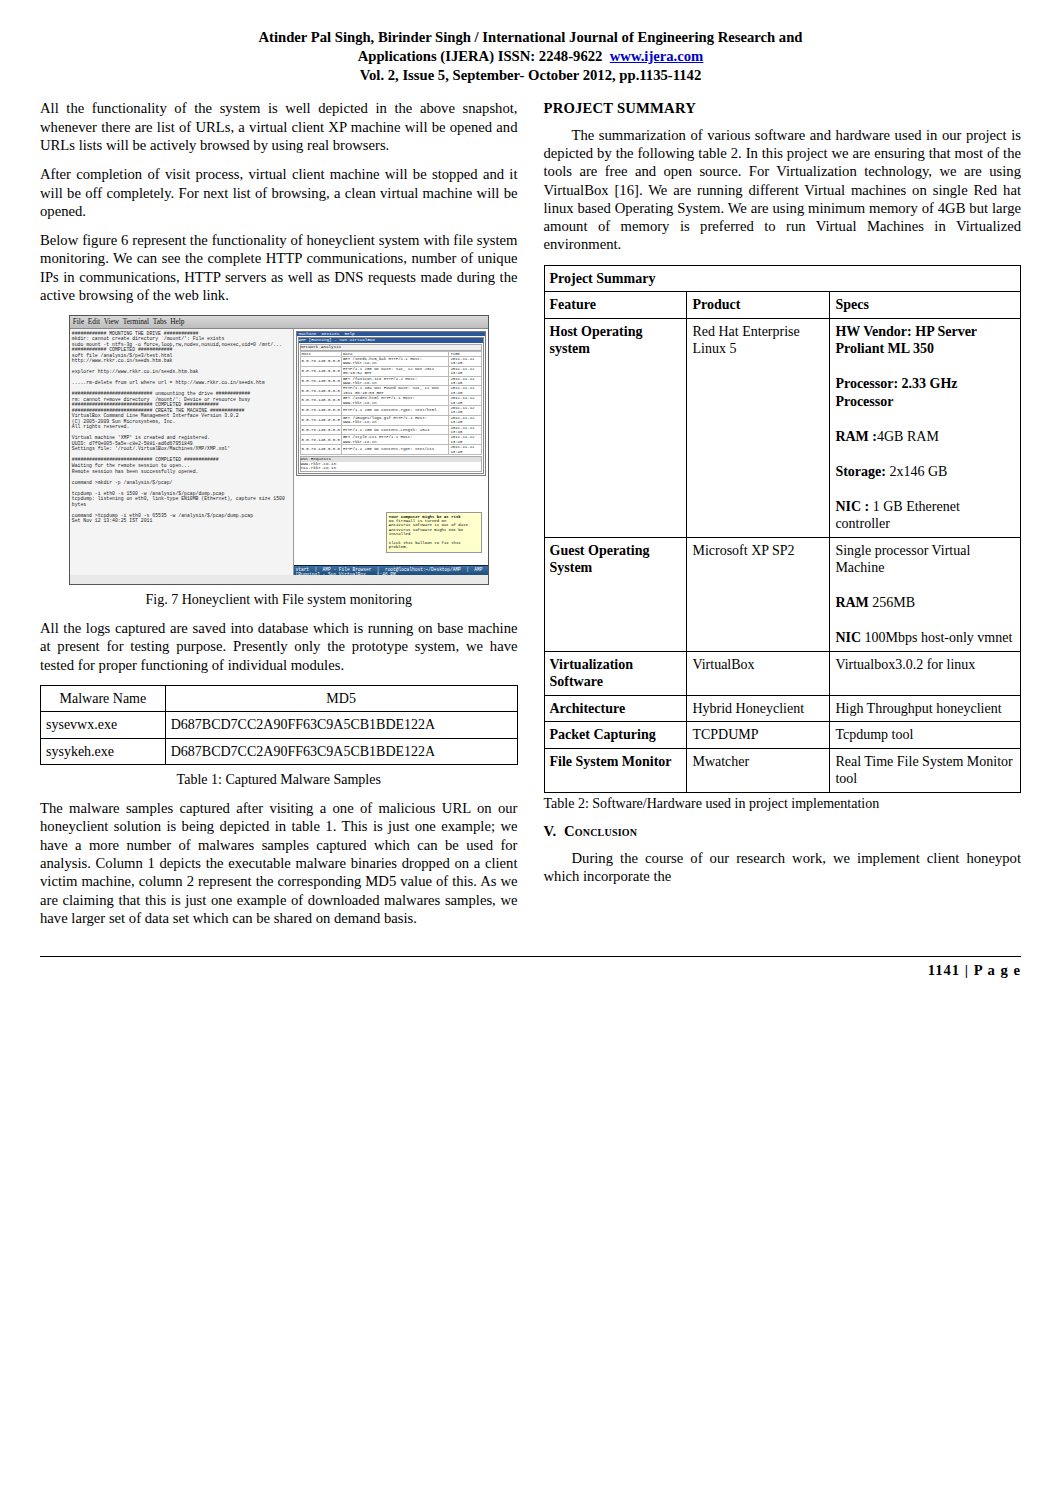Atinder Pal Singh, Birinder Singh / International Journal of Engineering Research and
Applications (IJERA) ISSN: 2248-9622 www.ijera.com
Vol. 2, Issue 5, September- October 2012, pp.1135-1142
All the functionality of the system is well depicted in the above snapshot, whenever there are list of URLs, a virtual client XP machine will be opened and URLs lists will be actively browsed by using real browsers.
After completion of visit process, virtual client machine will be stopped and it will be off completely. For next list of browsing, a clean virtual machine will be opened.
Below figure 6 represent the functionality of honeyclient system with file system monitoring. We can see the complete HTTP communications, number of unique IPs in communications, HTTP servers as well as DNS requests made during the active browsing of the web link.
File Edit View Terminal Tabs Help
############ MOUNTING THE DRIVE ############
mkdir: cannot create directory `/mount/': File exists
sudo mount -t ntfs-3g -o force,loop,rw,nodev,nosuid,noexec,uid=0 /mnt/...
############ COMPLETED ############
soft file /analysis/$/pe3/test.html
http://www.rkkr.co.in/seeds.htm.bak
explorer http://www.rkkr.co.in/seeds.htm.bak
.....rm-delete from url where url = http://www.rkkr.co.in/seeds.htm
############################ unmounting the drive ############
rm: cannot remove directory `/mount/': Device or resource busy
############################ COMPLETED ############
############################ CREATE THE MACHINE ############
VirtualBox Command Line Management Interface Version 3.0.2
(C) 2005-2009 Sun Microsystems, Inc.
All rights reserved.
Virtual machine 'XMP' is created and registered.
UUID: d7f0e005-5a5e-c8e2-5881-ad6d67951849
Settings file: '/root/.VirtualBox/Machines/XMP/XMP.xml'
############################ COMPLETED ############
Waiting for the remote session to open...
Remote session has been successfully opened.
command >mkdir -p /analysis/$/pcap/
tcpdump -i eth0 -s 1500 -w /analysis/$/pcap/dump.pcap
tcpdump: listening on eth0, link-type EN10MB (Ethernet), capture size 1500 bytes
command >tcpdump -i eth0 -s 65535 -w /analysis/$/pcap/dump.pcap
Set Nov 12 13:40:25 IST 2011
Machine Devices Help
AMP [Running] - Sun VirtualBox
Network Analysis
| Host | Data | Time |
| 0.0.78.140.0.0.0 | GET /seeds.htm_bak HTTP/1.1 Host: www.rkkr.co.in | 2011-11-12 13:40 |
| 0.0.78.140.0.0.0 | HTTP/1.1 200 OK Date: Sat, 12 Nov 2011 08:10:52 GMT | 2011-11-12 13:40 |
| 0.0.78.140.0.0.0 | GET /favicon.ico HTTP/1.1 Host: www.rkkr.co.in | 2011-11-12 13:40 |
| 0.0.78.140.0.0.0 | HTTP/1.1 404 Not Found Date: Sat, 12 Nov 2011 08:10:53 GMT | 2011-11-12 13:40 |
| 0.0.78.140.0.0.0 | GET /index.html HTTP/1.1 Host: www.rkkr.co.in | 2011-11-12 13:40 |
| 0.0.78.140.0.0.0 | HTTP/1.1 200 OK Content-Type: text/html | 2011-11-12 13:40 |
| 0.0.78.140.0.0.0 | GET /images/logo.gif HTTP/1.1 Host: www.rkkr.co.in | 2011-11-12 13:40 |
| 0.0.78.140.0.0.0 | HTTP/1.1 200 OK Content-Length: 1024 | 2011-11-12 13:40 |
| 0.0.78.140.0.0.0 | GET /style.css HTTP/1.1 Host: www.rkkr.co.in | 2011-11-12 13:40 |
| 0.0.78.140.0.0.0 | HTTP/1.1 200 OK Content-Type: text/css | 2011-11-12 13:40 |
DNS Requests
www.rkkr.co.in
ns1.rkkr.co.in
Your computer might be at risk
No firewall is turned on
Antivirus software is out of date
Antivirus software might not be installed
Click this balloon to fix this problem.
start | AMP - File Browser | root@localhost:~/Desktop/AMP | AMP [Running] - Sun VirtualBox 1:46 PM
Fig. 7 Honeyclient with File system monitoring
All the logs captured are saved into database which is running on base machine at present for testing purpose. Presently only the prototype system, we have tested for proper functioning of individual modules.
| Malware Name | MD5 |
| --- | --- |
| sysevwx.exe | D687BCD7CC2A90FF63C9A5CB1BDE122A |
| sysykeh.exe | D687BCD7CC2A90FF63C9A5CB1BDE122A |
Table 1: Captured Malware Samples
The malware samples captured after visiting a one of malicious URL on our honeyclient solution is being depicted in table 1. This is just one example; we have a more number of malwares samples captured which can be used for analysis. Column 1 depicts the executable malware binaries dropped on a client victim machine, column 2 represent the corresponding MD5 value of this. As we are claiming that this is just one example of downloaded malwares samples, we have larger set of data set which can be shared on demand basis.
Project Summary
The summarization of various software and hardware used in our project is depicted by the following table 2. In this project we are ensuring that most of the tools are free and open source. For Virtualization technology, we are using VirtualBox [16]. We are running different Virtual machines on single Red hat linux based Operating System. We are using minimum memory of 4GB but large amount of memory is preferred to run Virtual Machines in Virtualized environment.
| Project Summary |
| Feature | Product | Specs |
| Host Operating system | Red Hat Enterprise Linux 5 | HW Vendor: HP Server Proliant ML 350 Processor: 2.33 GHz Processor RAM : 4GB RAM Storage: 2x146 GB NIC : 1 GB Etherenet controller |
| Guest Operating System | Microsoft XP SP2 | Single processor Virtual Machine RAM 256MB NIC 100Mbps host-only vmnet |
| Virtualization Software | VirtualBox | Virtualbox3.0.2 for linux |
| Architecture | Hybrid Honeyclient | High Throughput honeyclient |
| Packet Capturing | TCPDUMP | Tcpdump tool |
| File System Monitor | Mwatcher | Real Time File System Monitor tool |
Table 2: Software/Hardware used in project implementation
V. Conclusion
During the course of our research work, we implement client honeypot which incorporate the
1141 | P a g e